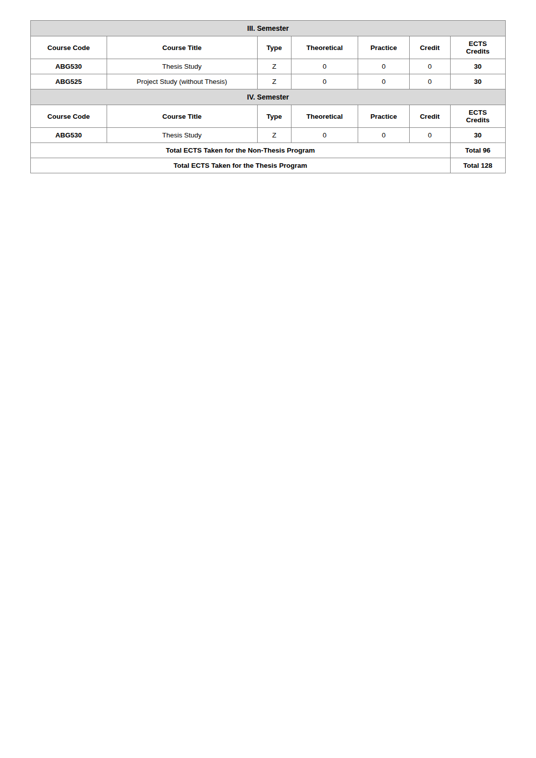| III. Semester |
| Course Code | Course Title | Type | Theoretical | Practice | Credit | ECTS Credits |
| ABG530 | Thesis Study | Z | 0 | 0 | 0 | 30 |
| ABG525 | Project Study (without Thesis) | Z | 0 | 0 | 0 | 30 |
| IV. Semester |
| Course Code | Course Title | Type | Theoretical | Practice | Credit | ECTS Credits |
| ABG530 | Thesis Study | Z | 0 | 0 | 0 | 30 |
| Total ECTS Taken for the Non-Thesis Program | Total 96 |
| Total ECTS Taken for the Thesis Program | Total 128 |